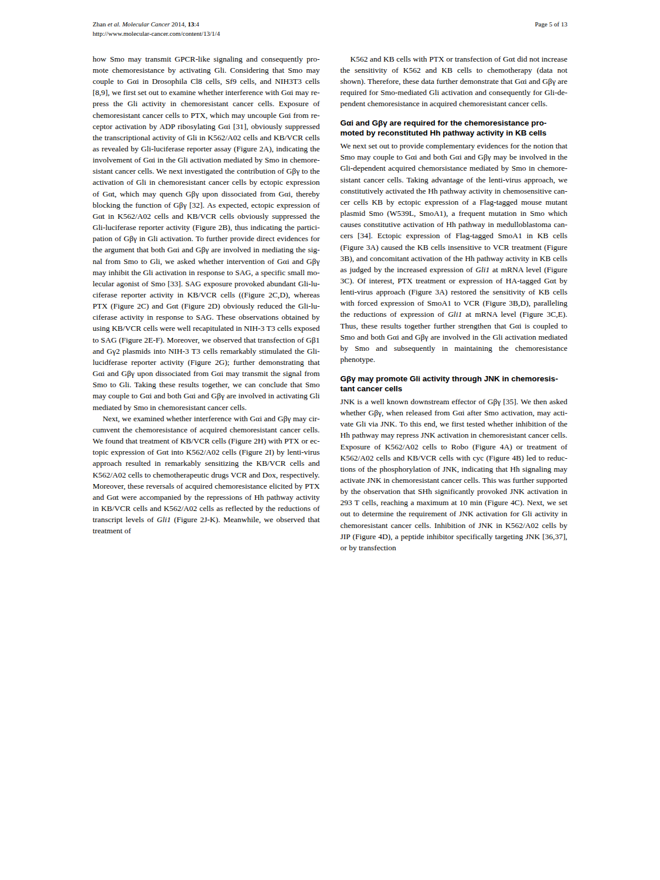Zhan et al. Molecular Cancer 2014, 13:4 http://www.molecular-cancer.com/content/13/1/4
Page 5 of 13
how Smo may transmit GPCR-like signaling and consequently promote chemoresistance by activating Gli. Considering that Smo may couple to Gαi in Drosophila Cl8 cells, Sf9 cells, and NIH3T3 cells [8,9], we first set out to examine whether interference with Gαi may repress the Gli activity in chemoresistant cancer cells. Exposure of chemoresistant cancer cells to PTX, which may uncouple Gαi from receptor activation by ADP ribosylating Gαi [31], obviously suppressed the transcriptional activity of Gli in K562/A02 cells and KB/VCR cells as revealed by Gli-luciferase reporter assay (Figure 2A), indicating the involvement of Gαi in the Gli activation mediated by Smo in chemoresistant cancer cells. We next investigated the contribution of Gβγ to the activation of Gli in chemoresistant cancer cells by ectopic expression of Gαt, which may quench Gβγ upon dissociated from Gαi, thereby blocking the function of Gβγ [32]. As expected, ectopic expression of Gαt in K562/A02 cells and KB/VCR cells obviously suppressed the Gli-luciferase reporter activity (Figure 2B), thus indicating the participation of Gβγ in Gli activation. To further provide direct evidences for the argument that both Gαi and Gβγ are involved in mediating the signal from Smo to Gli, we asked whether intervention of Gαi and Gβγ may inhibit the Gli activation in response to SAG, a specific small molecular agonist of Smo [33]. SAG exposure provoked abundant Gli-luciferase reporter activity in KB/VCR cells ((Figure 2C,D), whereas PTX (Figure 2C) and Gαt (Figure 2D) obviously reduced the Gli-luciferase activity in response to SAG. These observations obtained by using KB/VCR cells were well recapitulated in NIH-3 T3 cells exposed to SAG (Figure 2E-F). Moreover, we observed that transfection of Gβ1 and Gγ2 plasmids into NIH-3 T3 cells remarkably stimulated the Gli-lucidferase reporter activity (Figure 2G); further demonstrating that Gαi and Gβγ upon dissociated from Gαi may transmit the signal from Smo to Gli. Taking these results together, we can conclude that Smo may couple to Gαi and both Gαi and Gβγ are involved in activating Gli mediated by Smo in chemoresistant cancer cells.
Next, we examined whether interference with Gαi and Gβγ may circumvent the chemoresistance of acquired chemoresistant cancer cells. We found that treatment of KB/VCR cells (Figure 2H) with PTX or ectopic expression of Gαt into K562/A02 cells (Figure 2I) by lenti-virus approach resulted in remarkably sensitizing the KB/VCR cells and K562/A02 cells to chemotherapeutic drugs VCR and Dox, respectively. Moreover, these reversals of acquired chemoresistance elicited by PTX and Gαt were accompanied by the repressions of Hh pathway activity in KB/VCR cells and K562/A02 cells as reflected by the reductions of transcript levels of Gli1 (Figure 2J-K). Meanwhile, we observed that treatment of
K562 and KB cells with PTX or transfection of Gαt did not increase the sensitivity of K562 and KB cells to chemotherapy (data not shown). Therefore, these data further demonstrate that Gαi and Gβγ are required for Smo-mediated Gli activation and consequently for Gli-dependent chemoresistance in acquired chemoresistant cancer cells.
Gαi and Gβγ are required for the chemoresistance promoted by reconstituted Hh pathway activity in KB cells
We next set out to provide complementary evidences for the notion that Smo may couple to Gαi and both Gαi and Gβγ may be involved in the Gli-dependent acquired chemorsistance mediated by Smo in chemoresistant cancer cells. Taking advantage of the lenti-virus approach, we constitutively activated the Hh pathway activity in chemosensitive cancer cells KB by ectopic expression of a Flag-tagged mouse mutant plasmid Smo (W539L, SmoA1), a frequent mutation in Smo which causes constitutive activation of Hh pathway in medulloblastoma cancers [34]. Ectopic expression of Flag-tagged SmoA1 in KB cells (Figure 3A) caused the KB cells insensitive to VCR treatment (Figure 3B), and concomitant activation of the Hh pathway activity in KB cells as judged by the increased expression of Gli1 at mRNA level (Figure 3C). Of interest, PTX treatment or expression of HA-tagged Gαt by lenti-virus approach (Figure 3A) restored the sensitivity of KB cells with forced expression of SmoA1 to VCR (Figure 3B,D), paralleling the reductions of expression of Gli1 at mRNA level (Figure 3C,E). Thus, these results together further strengthen that Gαi is coupled to Smo and both Gαi and Gβγ are involved in the Gli activation mediated by Smo and subsequently in maintaining the chemoresistance phenotype.
Gβγ may promote Gli activity through JNK in chemoresistant cancer cells
JNK is a well known downstream effector of Gβγ [35]. We then asked whether Gβγ, when released from Gαi after Smo activation, may activate Gli via JNK. To this end, we first tested whether inhibition of the Hh pathway may repress JNK activation in chemoresistant cancer cells. Exposure of K562/A02 cells to Robo (Figure 4A) or treatment of K562/A02 cells and KB/VCR cells with cyc (Figure 4B) led to reductions of the phosphorylation of JNK, indicating that Hh signaling may activate JNK in chemoresistant cancer cells. This was further supported by the observation that SHh significantly provoked JNK activation in 293 T cells, reaching a maximum at 10 min (Figure 4C). Next, we set out to determine the requirement of JNK activation for Gli activity in chemoresistant cancer cells. Inhibition of JNK in K562/A02 cells by JIP (Figure 4D), a peptide inhibitor specifically targeting JNK [36,37], or by transfection